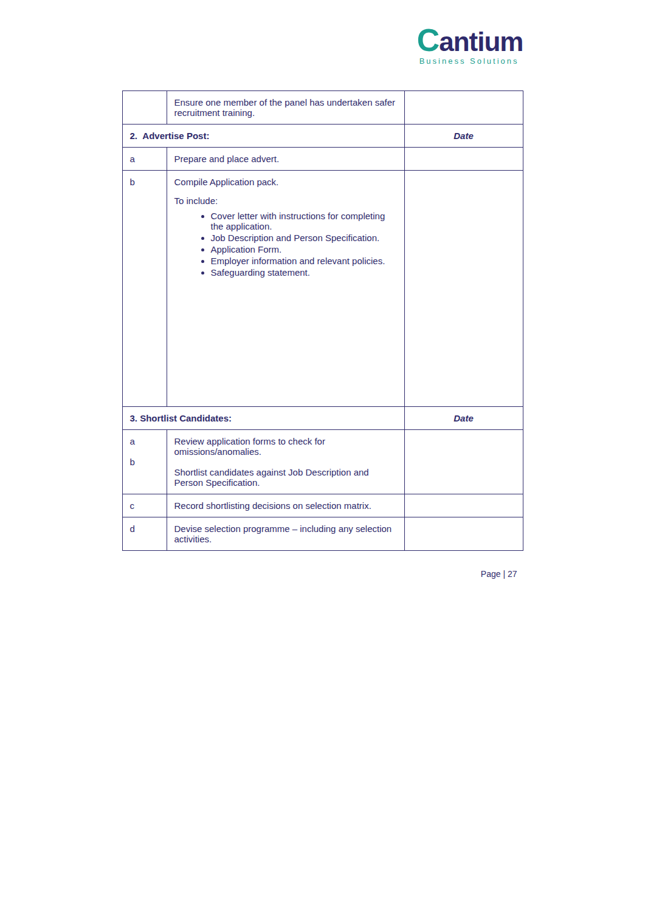Cantium
Business Solutions
| | Ensure one member of the panel has undertaken safer recruitment training. | |
| 2. Advertise Post: | Date |
| a | Prepare and place advert. | |
| b | Compile Application pack. To include: Cover letter with instructions for completing the application. Job Description and Person Specification. Application Form. Employer information and relevant policies. Safeguarding statement. | |
| 3. Shortlist Candidates : | Date |
| a b | Review application forms to check for omissions/anomalies. Shortlist candidates against Job Description and Person Specification. | |
| c | Record shortlisting decisions on selection matrix. | |
| d | Devise selection programme – including any selection activities. | |
Page | 27